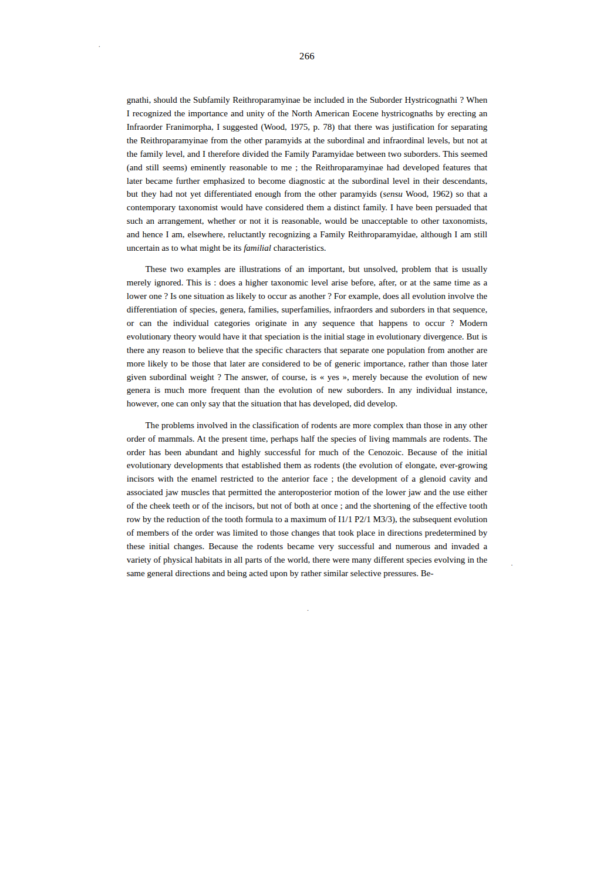. . .
266
gnathi, should the Subfamily Reithroparamyinae be included in the Suborder Hystricognathi ? When I recognized the importance and unity of the North American Eocene hystricognaths by erecting an Infraorder Franimorpha, I suggested (Wood, 1975, p. 78) that there was justification for separating the Reithroparamyinae from the other paramyids at the subordinal and infraordinal levels, but not at the family level, and I therefore divided the Family Paramyidae between two suborders. This seemed (and still seems) eminently reasonable to me ; the Reithroparamyinae had developed features that later became further emphasized to become diagnostic at the subordinal level in their descendants, but they had not yet differentiated enough from the other paramyids (sensu Wood, 1962) so that a contemporary taxonomist would have considered them a distinct family. I have been persuaded that such an arrangement, whether or not it is reasonable, would be unacceptable to other taxonomists, and hence I am, elsewhere, reluctantly recognizing a Family Reithroparamyidae, although I am still uncertain as to what might be its familial characteristics.
These two examples are illustrations of an important, but unsolved, problem that is usually merely ignored. This is : does a higher taxonomic level arise before, after, or at the same time as a lower one ? Is one situation as likely to occur as another ? For example, does all evolution involve the differentiation of species, genera, families, superfamilies, infraorders and suborders in that sequence, or can the individual categories originate in any sequence that happens to occur ? Modern evolutionary theory would have it that speciation is the initial stage in evolutionary divergence. But is there any reason to believe that the specific characters that separate one population from another are more likely to be those that later are considered to be of generic importance, rather than those later given subordinal weight ? The answer, of course, is « yes », merely because the evolution of new genera is much more frequent than the evolution of new suborders. In any individual instance, however, one can only say that the situation that has developed, did develop.
The problems involved in the classification of rodents are more complex than those in any other order of mammals. At the present time, perhaps half the species of living mammals are rodents. The order has been abundant and highly successful for much of the Cenozoic. Because of the initial evolutionary developments that established them as rodents (the evolution of elongate, ever-growing incisors with the enamel restricted to the anterior face ; the development of a glenoid cavity and associated jaw muscles that permitted the anteroposterior motion of the lower jaw and the use either of the cheek teeth or of the incisors, but not of both at once ; and the shortening of the effective tooth row by the reduction of the tooth formula to a maximum of I1/1 P2/1 M3/3), the subsequent evolution of members of the order was limited to those changes that took place in directions predetermined by these initial changes. Because the rodents became very successful and numerous and invaded a variety of physical habitats in all parts of the world, there were many different species evolving in the same general directions and being acted upon by rather similar selective pressures. Be-